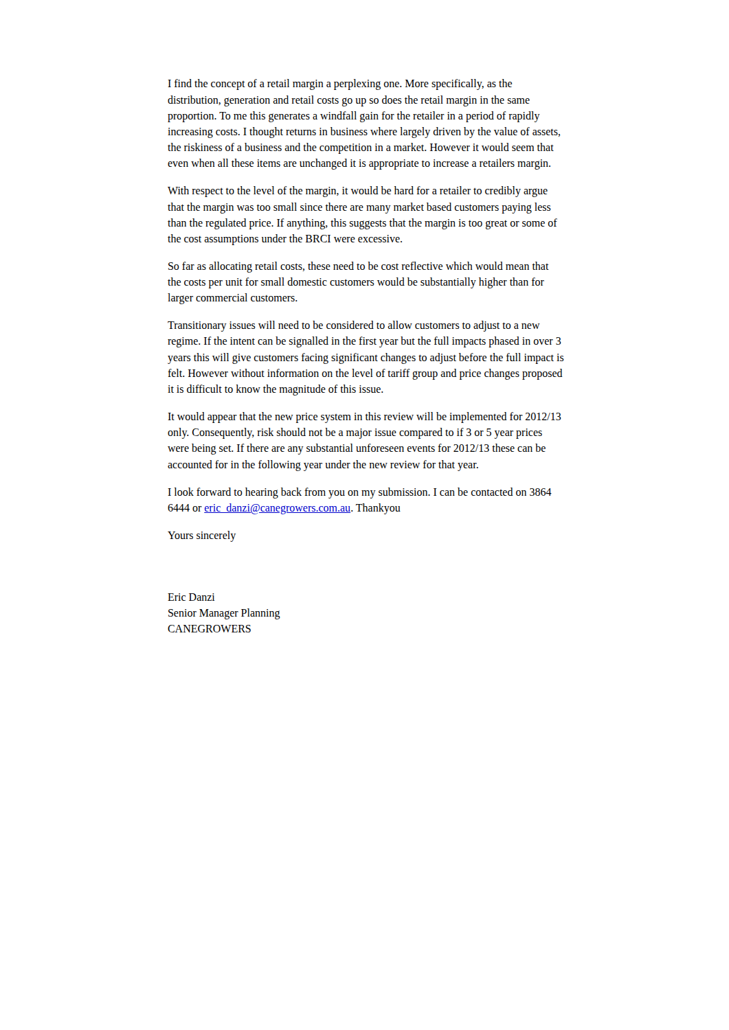I find the concept of a retail margin a perplexing one. More specifically, as the distribution, generation and retail costs go up so does the retail margin in the same proportion. To me this generates a windfall gain for the retailer in a period of rapidly increasing costs. I thought returns in business where largely driven by the value of assets, the riskiness of a business and the competition in a market. However it would seem that even when all these items are unchanged it is appropriate to increase a retailers margin.
With respect to the level of the margin, it would be hard for a retailer to credibly argue that the margin was too small since there are many market based customers paying less than the regulated price. If anything, this suggests that the margin is too great or some of the cost assumptions under the BRCI were excessive.
So far as allocating retail costs, these need to be cost reflective which would mean that the costs per unit for small domestic customers would be substantially higher than for larger commercial customers.
Transitionary issues will need to be considered to allow customers to adjust to a new regime. If the intent can be signalled in the first year but the full impacts phased in over 3 years this will give customers facing significant changes to adjust before the full impact is felt. However without information on the level of tariff group and price changes proposed it is difficult to know the magnitude of this issue.
It would appear that the new price system in this review will be implemented for 2012/13 only. Consequently, risk should not be a major issue compared to if 3 or 5 year prices were being set. If there are any substantial unforeseen events for 2012/13 these can be accounted for in the following year under the new review for that year.
I look forward to hearing back from you on my submission. I can be contacted on 3864 6444 or eric_danzi@canegrowers.com.au. Thankyou
Yours sincerely
Eric Danzi
Senior Manager Planning
CANEGROWERS